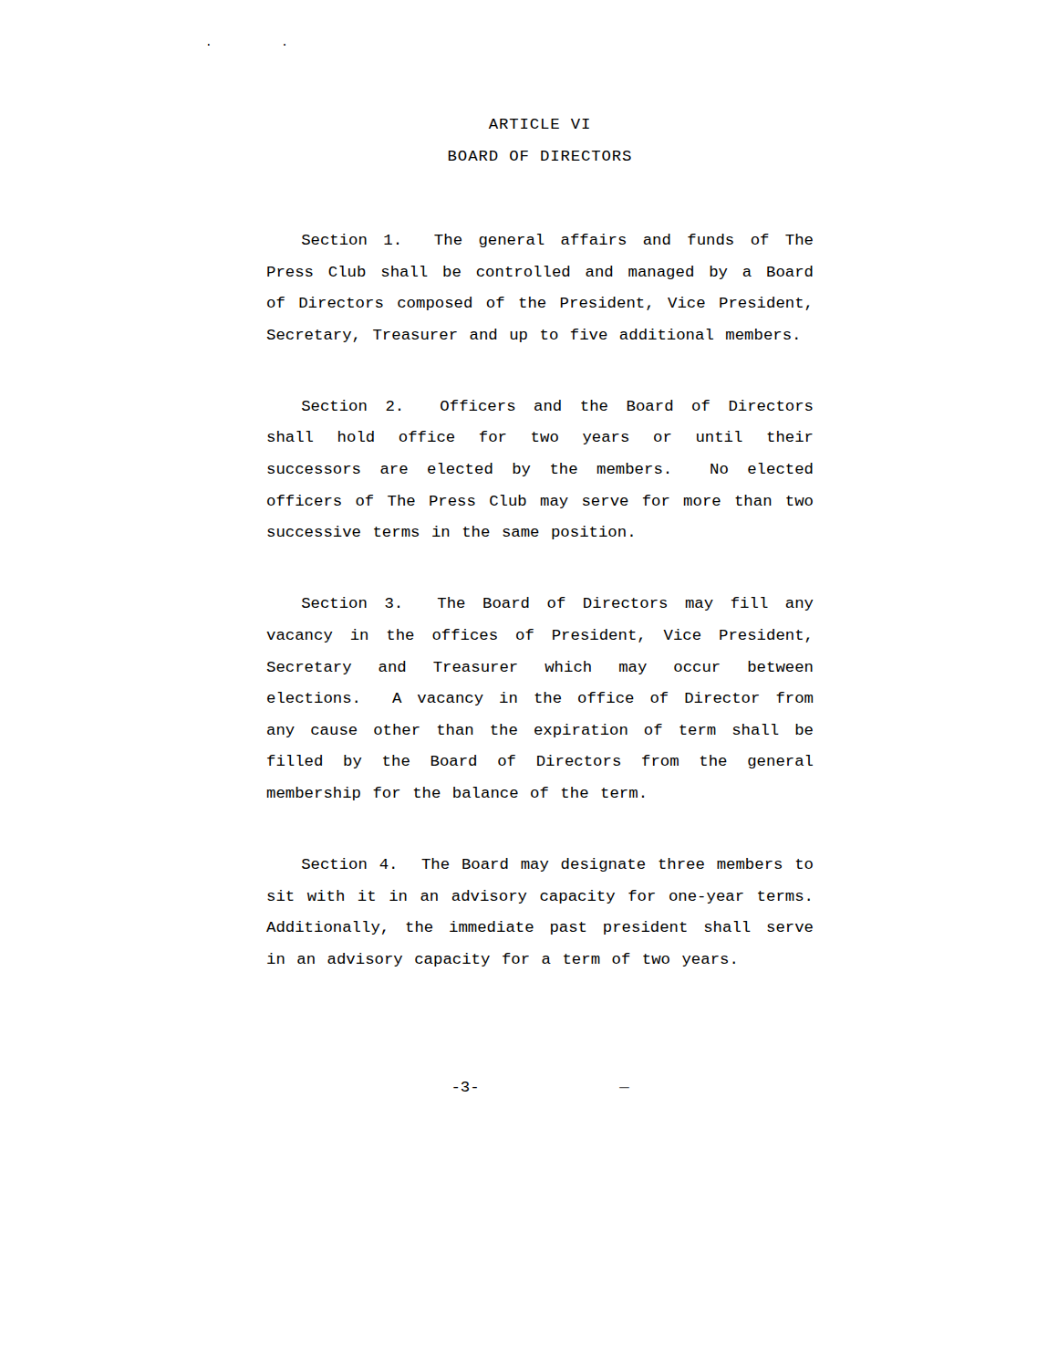. .
ARTICLE VI
BOARD OF DIRECTORS
Section 1. The general affairs and funds of The Press Club shall be controlled and managed by a Board of Directors composed of the President, Vice President, Secretary, Treasurer and up to five additional members.
Section 2. Officers and the Board of Directors shall hold office for two years or until their successors are elected by the members. No elected officers of The Press Club may serve for more than two successive terms in the same position.
Section 3. The Board of Directors may fill any vacancy in the offices of President, Vice President, Secretary and Treasurer which may occur between elections. A vacancy in the office of Director from any cause other than the expiration of term shall be filled by the Board of Directors from the general membership for the balance of the term.
Section 4. The Board may designate three members to sit with it in an advisory capacity for one-year terms. Additionally, the immediate past president shall serve in an advisory capacity for a term of two years.
-3-—